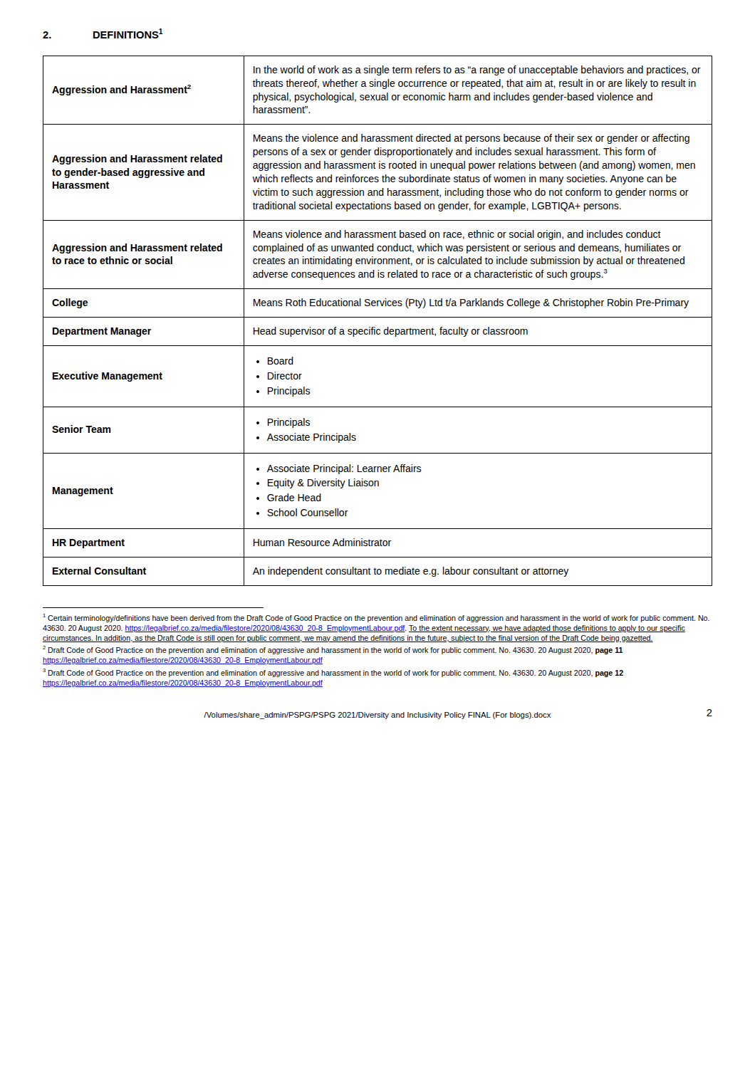2. DEFINITIONS1
| Aggression and Harassment 2 | In the world of work as a single term refers to as “a range of unacceptable behaviors and practices, or threats thereof, whether a single occurrence or repeated, that aim at, result in or are likely to result in physical, psychological, sexual or economic harm and includes gender-based violence and harassment”. |
| Aggression and Harassment related to gender-based aggressive and Harassment | Means the violence and harassment directed at persons because of their sex or gender or affecting persons of a sex or gender disproportionately and includes sexual harassment. This form of aggression and harassment is rooted in unequal power relations between (and among) women, men which reflects and reinforces the subordinate status of women in many societies. Anyone can be victim to such aggression and harassment, including those who do not conform to gender norms or traditional societal expectations based on gender, for example, LGBTIQA+ persons. |
| Aggression and Harassment related to race to ethnic or social | Means violence and harassment based on race, ethnic or social origin, and includes conduct complained of as unwanted conduct, which was persistent or serious and demeans, humiliates or creates an intimidating environment, or is calculated to include submission by actual or threatened adverse consequences and is related to race or a characteristic of such groups. 3 |
| College | Means Roth Educational Services (Pty) Ltd t/a Parklands College & Christopher Robin Pre-Primary |
| Department Manager | Head supervisor of a specific department, faculty or classroom |
| Executive Management | Board Director Principals |
| Senior Team | Principals Associate Principals |
| Management | Associate Principal: Learner Affairs Equity & Diversity Liaison Grade Head School Counsellor |
| HR Department | Human Resource Administrator |
| External Consultant | An independent consultant to mediate e.g. labour consultant or attorney |
1 Certain terminology/definitions have been derived from the Draft Code of Good Practice on the prevention and elimination of aggression and harassment in the world of work for public comment. No. 43630. 20 August 2020. https://legalbrief.co.za/media/filestore/2020/08/43630_20-8_EmploymentLabour.pdf. To the extent necessary, we have adapted those definitions to apply to our specific circumstances. In addition, as the Draft Code is still open for public comment, we may amend the definitions in the future, subject to the final version of the Draft Code being gazetted.
2 Draft Code of Good Practice on the prevention and elimination of aggressive and harassment in the world of work for public comment. No. 43630. 20 August 2020, page 11 https://legalbrief.co.za/media/filestore/2020/08/43630_20-8_EmploymentLabour.pdf
3 Draft Code of Good Practice on the prevention and elimination of aggressive and harassment in the world of work for public comment. No. 43630. 20 August 2020, page 12 https://legalbrief.co.za/media/filestore/2020/08/43630_20-8_EmploymentLabour.pdf
/Volumes/share_admin/PSPG/PSPG 2021/Diversity and Inclusivity Policy FINAL (For blogs).docx
2